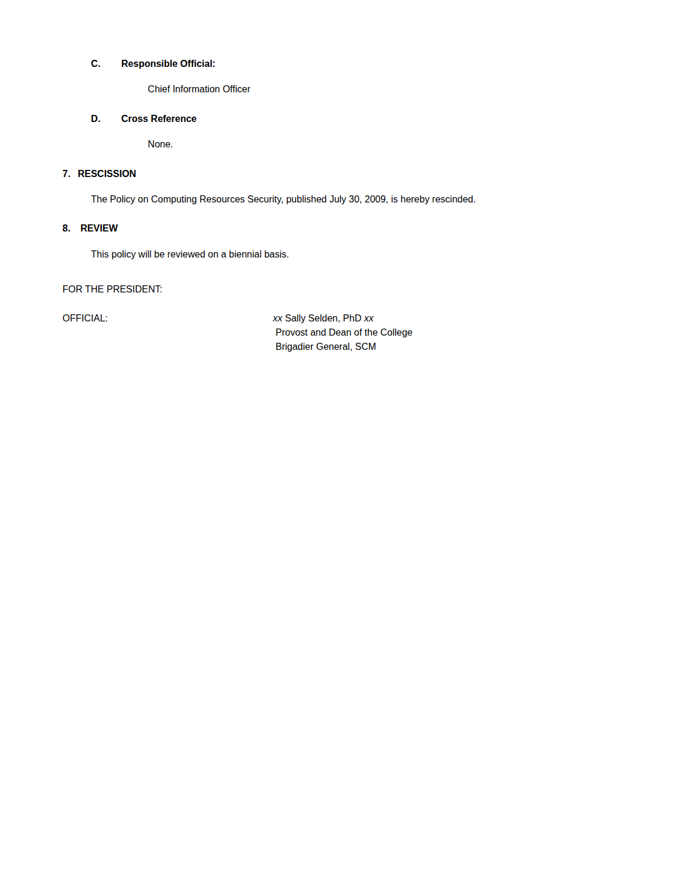C. Responsible Official:
Chief Information Officer
D. Cross Reference
None.
7. RESCISSION
The Policy on Computing Resources Security, published July 30, 2009, is hereby rescinded.
8. REVIEW
This policy will be reviewed on a biennial basis.
FOR THE PRESIDENT:
OFFICIAL:
xx Sally Selden, PhD xx
Provost and Dean of the College
Brigadier General, SCM